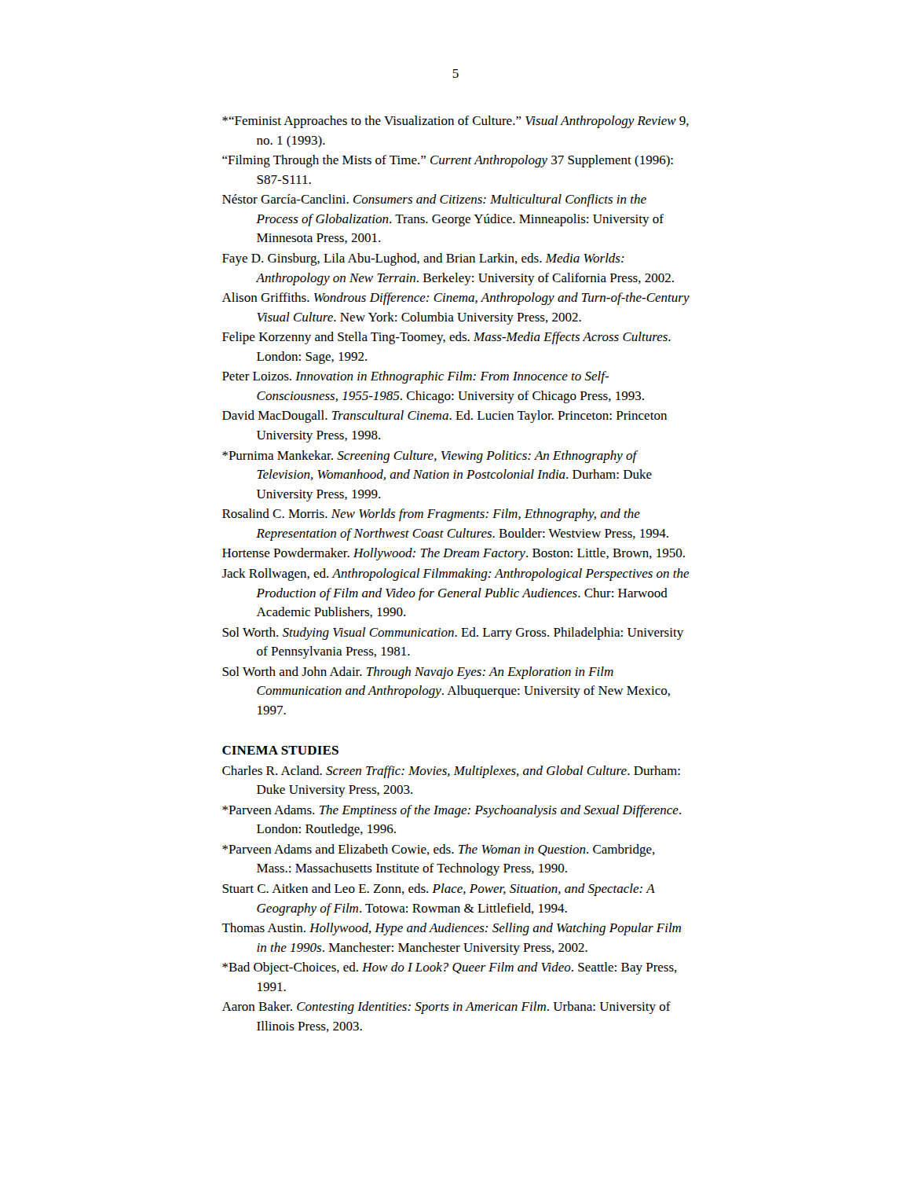5
*“Feminist Approaches to the Visualization of Culture.” Visual Anthropology Review 9, no. 1 (1993).
“Filming Through the Mists of Time.” Current Anthropology 37 Supplement (1996): S87-S111.
Néstor García-Canclini. Consumers and Citizens: Multicultural Conflicts in the Process of Globalization. Trans. George Yúdice. Minneapolis: University of Minnesota Press, 2001.
Faye D. Ginsburg, Lila Abu-Lughod, and Brian Larkin, eds. Media Worlds: Anthropology on New Terrain. Berkeley: University of California Press, 2002.
Alison Griffiths. Wondrous Difference: Cinema, Anthropology and Turn-of-the-Century Visual Culture. New York: Columbia University Press, 2002.
Felipe Korzenny and Stella Ting-Toomey, eds. Mass-Media Effects Across Cultures. London: Sage, 1992.
Peter Loizos. Innovation in Ethnographic Film: From Innocence to Self-Consciousness, 1955-1985. Chicago: University of Chicago Press, 1993.
David MacDougall. Transcultural Cinema. Ed. Lucien Taylor. Princeton: Princeton University Press, 1998.
*Purnima Mankekar. Screening Culture, Viewing Politics: An Ethnography of Television, Womanhood, and Nation in Postcolonial India. Durham: Duke University Press, 1999.
Rosalind C. Morris. New Worlds from Fragments: Film, Ethnography, and the Representation of Northwest Coast Cultures. Boulder: Westview Press, 1994.
Hortense Powdermaker. Hollywood: The Dream Factory. Boston: Little, Brown, 1950.
Jack Rollwagen, ed. Anthropological Filmmaking: Anthropological Perspectives on the Production of Film and Video for General Public Audiences. Chur: Harwood Academic Publishers, 1990.
Sol Worth. Studying Visual Communication. Ed. Larry Gross. Philadelphia: University of Pennsylvania Press, 1981.
Sol Worth and John Adair. Through Navajo Eyes: An Exploration in Film Communication and Anthropology. Albuquerque: University of New Mexico, 1997.
CINEMA STUDIES
Charles R. Acland. Screen Traffic: Movies, Multiplexes, and Global Culture. Durham: Duke University Press, 2003.
*Parveen Adams. The Emptiness of the Image: Psychoanalysis and Sexual Difference. London: Routledge, 1996.
*Parveen Adams and Elizabeth Cowie, eds. The Woman in Question. Cambridge, Mass.: Massachusetts Institute of Technology Press, 1990.
Stuart C. Aitken and Leo E. Zonn, eds. Place, Power, Situation, and Spectacle: A Geography of Film. Totowa: Rowman & Littlefield, 1994.
Thomas Austin. Hollywood, Hype and Audiences: Selling and Watching Popular Film in the 1990s. Manchester: Manchester University Press, 2002.
*Bad Object-Choices, ed. How do I Look? Queer Film and Video. Seattle: Bay Press, 1991.
Aaron Baker. Contesting Identities: Sports in American Film. Urbana: University of Illinois Press, 2003.